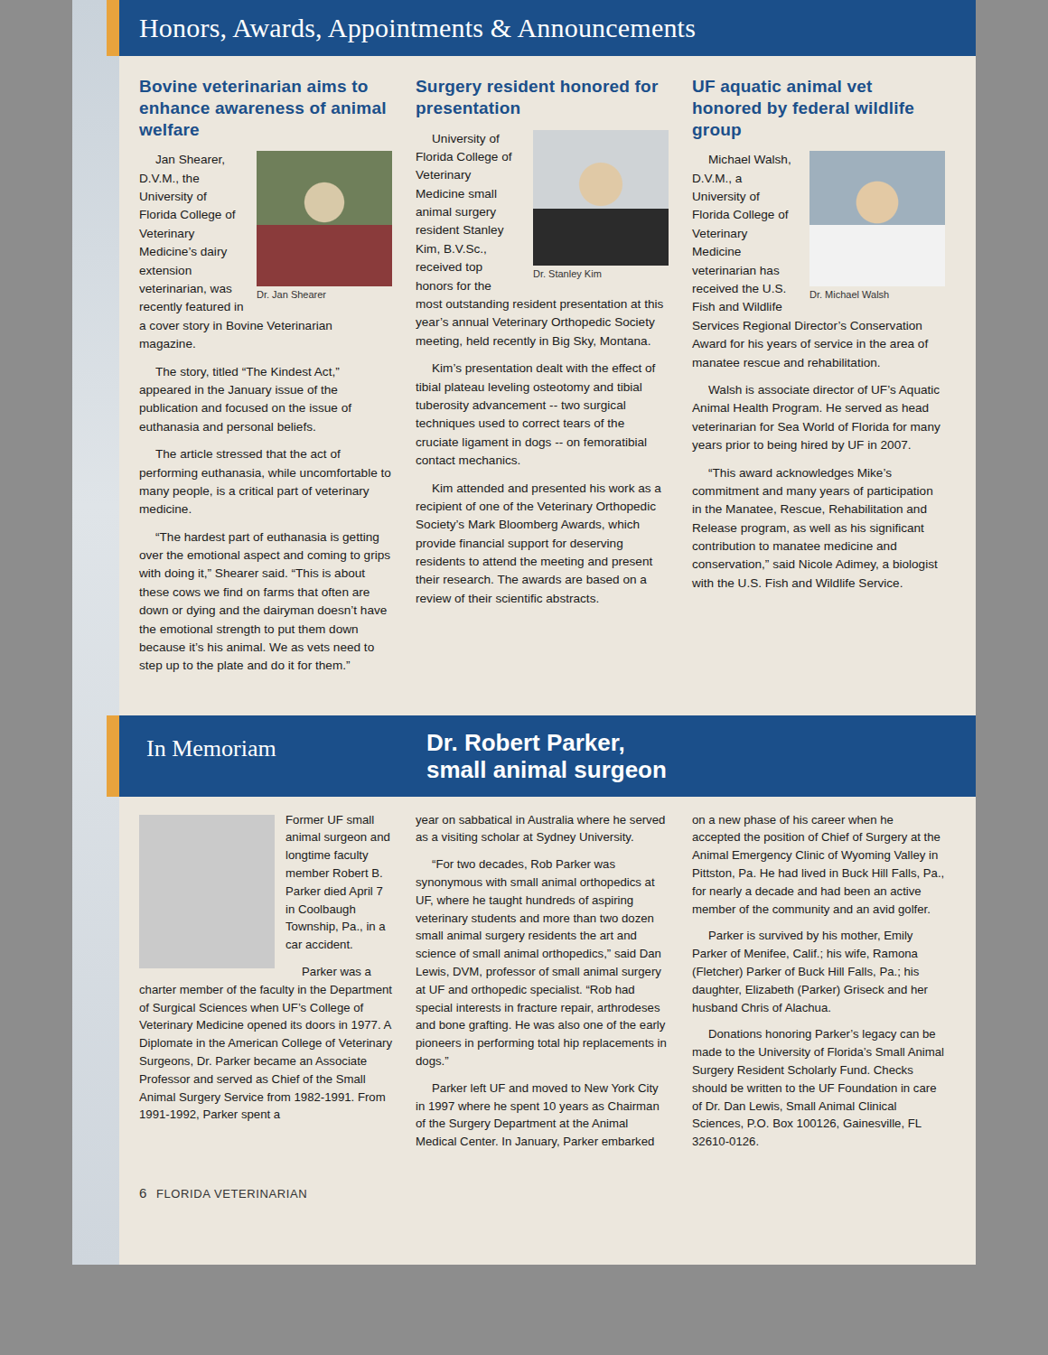Honors, Awards, Appointments & Announcements
Bovine veterinarian aims to enhance awareness of animal welfare
Dr. Jan Shearer
Jan Shearer, D.V.M., the University of Florida College of Veterinary Medicine’s dairy extension veterinarian, was recently featured in a cover story in Bovine Veterinarian magazine.
The story, titled “The Kindest Act,” appeared in the January issue of the publication and focused on the issue of euthanasia and personal beliefs.
The article stressed that the act of performing euthanasia, while uncomfortable to many people, is a critical part of veterinary medicine.
“The hardest part of euthanasia is getting over the emotional aspect and coming to grips with doing it,” Shearer said. “This is about these cows we find on farms that often are down or dying and the dairyman doesn’t have the emotional strength to put them down because it’s his animal. We as vets need to step up to the plate and do it for them.”
Surgery resident honored for presentation
Dr. Stanley Kim
University of Florida College of Veterinary Medicine small animal surgery resident Stanley Kim, B.V.Sc., received top honors for the most outstanding resident presentation at this year’s annual Veterinary Orthopedic Society meeting, held recently in Big Sky, Montana.
Kim’s presentation dealt with the effect of tibial plateau leveling osteotomy and tibial tuberosity advancement -- two surgical techniques used to correct tears of the cruciate ligament in dogs -- on femoratibial contact mechanics.
Kim attended and presented his work as a recipient of one of the Veterinary Orthopedic Society’s Mark Bloomberg Awards, which provide financial support for deserving residents to attend the meeting and present their research. The awards are based on a review of their scientific abstracts.
UF aquatic animal vet honored by federal wildlife group
Dr. Michael Walsh
Michael Walsh, D.V.M., a University of Florida College of Veterinary Medicine veterinarian has received the U.S. Fish and Wildlife Services Regional Director’s Conservation Award for his years of service in the area of manatee rescue and rehabilitation.
Walsh is associate director of UF’s Aquatic Animal Health Program. He served as head veterinarian for Sea World of Florida for many years prior to being hired by UF in 2007.
“This award acknowledges Mike’s commitment and many years of participation in the Manatee, Rescue, Rehabilitation and Release program, as well as his significant contribution to manatee medicine and conservation,” said Nicole Adimey, a biologist with the U.S. Fish and Wildlife Service.
In Memoriam
Dr. Robert Parker,
small animal surgeon
Former UF small animal surgeon and longtime faculty member Robert B. Parker died April 7 in Coolbaugh Township, Pa., in a car accident.
Parker was a charter member of the faculty in the Department of Surgical Sciences when UF’s College of Veterinary Medicine opened its doors in 1977. A Diplomate in the American College of Veterinary Surgeons, Dr. Parker became an Associate Professor and served as Chief of the Small Animal Surgery Service from 1982-1991. From 1991-1992, Parker spent a
year on sabbatical in Australia where he served as a visiting scholar at Sydney University.
“For two decades, Rob Parker was synonymous with small animal orthopedics at UF, where he taught hundreds of aspiring veterinary students and more than two dozen small animal surgery residents the art and science of small animal orthopedics,” said Dan Lewis, DVM, professor of small animal surgery at UF and orthopedic specialist. “Rob had special interests in fracture repair, arthrodeses and bone grafting. He was also one of the early pioneers in performing total hip replacements in dogs.”
Parker left UF and moved to New York City in 1997 where he spent 10 years as Chairman of the Surgery Department at the Animal Medical Center. In January, Parker embarked
on a new phase of his career when he accepted the position of Chief of Surgery at the Animal Emergency Clinic of Wyoming Valley in Pittston, Pa. He had lived in Buck Hill Falls, Pa., for nearly a decade and had been an active member of the community and an avid golfer.
Parker is survived by his mother, Emily Parker of Menifee, Calif.; his wife, Ramona (Fletcher) Parker of Buck Hill Falls, Pa.; his daughter, Elizabeth (Parker) Griseck and her husband Chris of Alachua.
Donations honoring Parker’s legacy can be made to the University of Florida’s Small Animal Surgery Resident Scholarly Fund. Checks should be written to the UF Foundation in care of Dr. Dan Lewis, Small Animal Clinical Sciences, P.O. Box 100126, Gainesville, FL 32610-0126.
6 FLORIDA VETERINARIAN